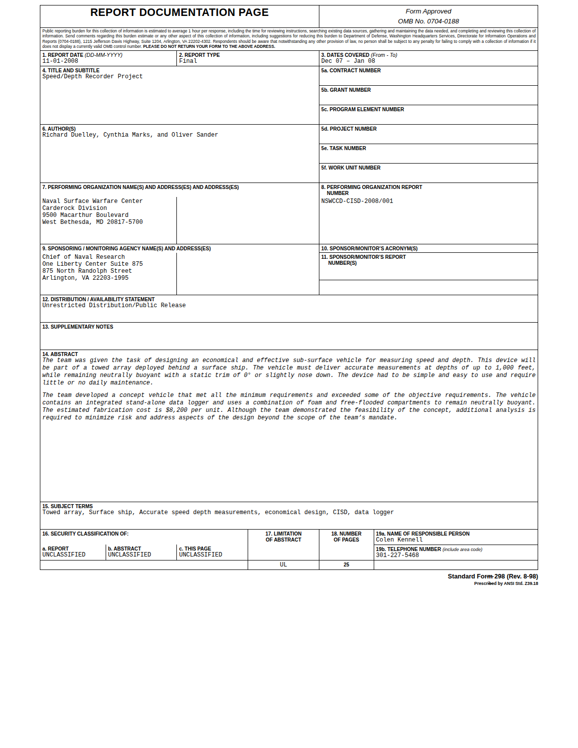| REPORT DOCUMENTATION PAGE | Form Approved OMB No. 0704-0188 |
| Public reporting burden for this collection of information is estimated to average 1 hour per response, including the time for reviewing instructions, searching existing data sources, gathering and maintaining the data needed, and completing and reviewing this collection of information. Send comments regarding this burden estimate or any other aspect of this collection of information, including suggestions for reducing this burden to Department of Defense, Washington Headquarters Services, Directorate for Information Operations and Reports (0704-0188), 1215 Jefferson Davis Highway, Suite 1204, Arlington, VA 22202-4302. Respondents should be aware that notwithstanding any other provision of law, no person shall be subject to any penalty for failing to comply with a collection of information if it does not display a currently valid OMB control number. PLEASE DO NOT RETURN YOUR FORM TO THE ABOVE ADDRESS. |
| 1. REPORT DATE (DD-MM-YYYY) 11-01-2008 | 2. REPORT TYPE Final | 3. DATES COVERED (From - To) Dec 07 – Jan 08 |
| 4. TITLE AND SUBTITLE Speed/Depth Recorder Project | 5a. CONTRACT NUMBER |
| 5b. GRANT NUMBER |
| 5c. PROGRAM ELEMENT NUMBER |
| 6. AUTHOR(S) Richard Duelley, Cynthia Marks, and Oliver Sander | 5d. PROJECT NUMBER |
| 5e. TASK NUMBER |
| 5f. WORK UNIT NUMBER |
| 7. PERFORMING ORGANIZATION NAME(S) AND ADDRESS(ES) AND ADDRESS(ES) | 8. PERFORMING ORGANIZATION REPORT NUMBER |
| Naval Surface Warfare Center Carderock Division 9500 Macarthur Boulevard West Bethesda, MD 20817-5700 | | NSWCCD-CISD-2008/001 |
| 9. SPONSORING / MONITORING AGENCY NAME(S) AND ADDRESS(ES) | 10. SPONSOR/MONITOR’S ACRONYM(S) |
| Chief of Naval Research One Liberty Center Suite 875 875 North Randolph Street Arlington, VA 22203-1995 | | 11. SPONSOR/MONITOR’S REPORT NUMBER(S) |
| 12. DISTRIBUTION / AVAILABILITY STATEMENT Unrestricted Distribution/Public Release |
| 13. SUPPLEMENTARY NOTES |
| 14. ABSTRACT The team was given the task of designing an economical and effective sub-surface vehicle for measuring speed and depth. This device will be part of a towed array deployed behind a surface ship. The vehicle must deliver accurate measurements at depths of up to 1,000 feet, while remaining neutrally buoyant with a static trim of 0° or slightly nose down. The device had to be simple and easy to use and require little or no daily maintenance. The team developed a concept vehicle that met all the minimum requirements and exceeded some of the objective requirements. The vehicle contains an integrated stand-alone data logger and uses a combination of foam and free-flooded compartments to remain neutrally buoyant. The estimated fabrication cost is $8,200 per unit. Although the team demonstrated the feasibility of the concept, additional analysis is required to minimize risk and address aspects of the design beyond the scope of the team’s mandate. |
| 15. SUBJECT TERMS Towed array, Surface ship, Accurate speed depth measurements, economical design, CISD, data logger |
| 16. SECURITY CLASSIFICATION OF: | 17. LIMITATION OF ABSTRACT | 18. NUMBER OF PAGES | 19a. NAME OF RESPONSIBLE PERSON Colen Kennell |
| a. REPORT UNCLASSIFIED | b. ABSTRACT UNCLASSIFIED | c. THIS PAGE UNCLASSIFIED | 19b. TELEPHONE NUMBER (include area code) 301-227-5468 |
| | UL | 25 | |
Standard Form 298 (Rev. 8-98)
Prescribed by ANSI Std. Z39.18